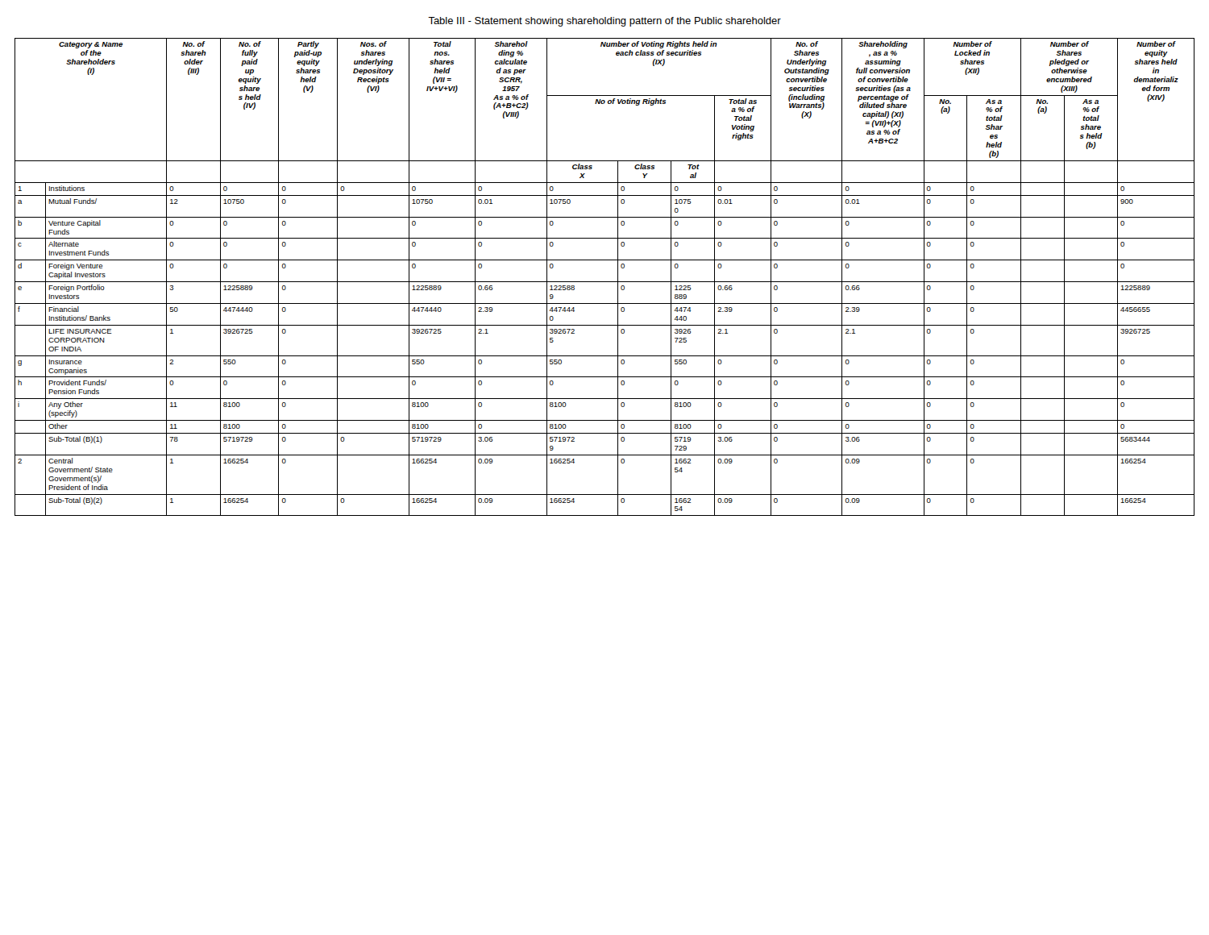Table III - Statement showing shareholding pattern of the Public shareholder
| Category & Name of the Shareholders (I) | No. of shareh older (III) | No. of fully paid up equity share s held (IV) | Partly paid-up equity shares held (V) | Nos. of shares underlying Depository Receipts (VI) | Total nos. shares held (VII = IV+V+VI) | Sharehol ding % calculate d as per SCRR, 1957 As a % of (A+B+C2) (VIII) | Number of Voting Rights held in each class of securities (IX) | No. of Shares Underlying Outstanding convertible securities (including Warrants) (X) | Shareholding , as a % assuming full conversion of convertible securities (as a percentage of diluted share capital) (XI) = (VII)+(X) as a % of A+B+C2 | Number of Locked in shares (XII) | Number of Shares pledged or otherwise encumbered (XIII) | Number of equity shares held in dematerializ ed form (XIV) |
| --- | --- | --- | --- | --- | --- | --- | --- | --- | --- | --- | --- | --- |
| No of Voting Rights | Total as a % of Total Voting rights | No. (a) | As a % of total Shar es held (b) | No. (a) | As a % of total share s held (b) |
| | | | | | | | Class X | Class Y | Tot al | | | | | | | | |
| 1 | Institutions | 0 | 0 | 0 | 0 | 0 | 0 | 0 | 0 | 0 | 0 | 0 | 0 | 0 | 0 | | | 0 |
| a | Mutual Funds/ | 12 | 10750 | 0 | | 10750 | 0.01 | 10750 | 0 | 1075 0 | 0.01 | 0 | 0.01 | 0 | 0 | | | 900 |
| b | Venture Capital Funds | 0 | 0 | 0 | | 0 | 0 | 0 | 0 | 0 | 0 | 0 | 0 | 0 | 0 | | | 0 |
| c | Alternate Investment Funds | 0 | 0 | 0 | | 0 | 0 | 0 | 0 | 0 | 0 | 0 | 0 | 0 | 0 | | | 0 |
| d | Foreign Venture Capital Investors | 0 | 0 | 0 | | 0 | 0 | 0 | 0 | 0 | 0 | 0 | 0 | 0 | 0 | | | 0 |
| e | Foreign Portfolio Investors | 3 | 1225889 | 0 | | 1225889 | 0.66 | 122588 9 | 0 | 1225 889 | 0.66 | 0 | 0.66 | 0 | 0 | | | 1225889 |
| f | Financial Institutions/ Banks | 50 | 4474440 | 0 | | 4474440 | 2.39 | 447444 0 | 0 | 4474 440 | 2.39 | 0 | 2.39 | 0 | 0 | | | 4456655 |
| | LIFE INSURANCE CORPORATION OF INDIA | 1 | 3926725 | 0 | | 3926725 | 2.1 | 392672 5 | 0 | 3926 725 | 2.1 | 0 | 2.1 | 0 | 0 | | | 3926725 |
| g | Insurance Companies | 2 | 550 | 0 | | 550 | 0 | 550 | 0 | 550 | 0 | 0 | 0 | 0 | 0 | | | 0 |
| h | Provident Funds/ Pension Funds | 0 | 0 | 0 | | 0 | 0 | 0 | 0 | 0 | 0 | 0 | 0 | 0 | 0 | | | 0 |
| i | Any Other (specify) | 11 | 8100 | 0 | | 8100 | 0 | 8100 | 0 | 8100 | 0 | 0 | 0 | 0 | 0 | | | 0 |
| | Other | 11 | 8100 | 0 | | 8100 | 0 | 8100 | 0 | 8100 | 0 | 0 | 0 | 0 | 0 | | | 0 |
| | Sub-Total (B)(1) | 78 | 5719729 | 0 | 0 | 5719729 | 3.06 | 571972 9 | 0 | 5719 729 | 3.06 | 0 | 3.06 | 0 | 0 | | | 5683444 |
| 2 | Central Government/ State Government(s)/ President of India | 1 | 166254 | 0 | | 166254 | 0.09 | 166254 | 0 | 1662 54 | 0.09 | 0 | 0.09 | 0 | 0 | | | 166254 |
| | Sub-Total (B)(2) | 1 | 166254 | 0 | 0 | 166254 | 0.09 | 166254 | 0 | 1662 54 | 0.09 | 0 | 0.09 | 0 | 0 | | | 166254 |